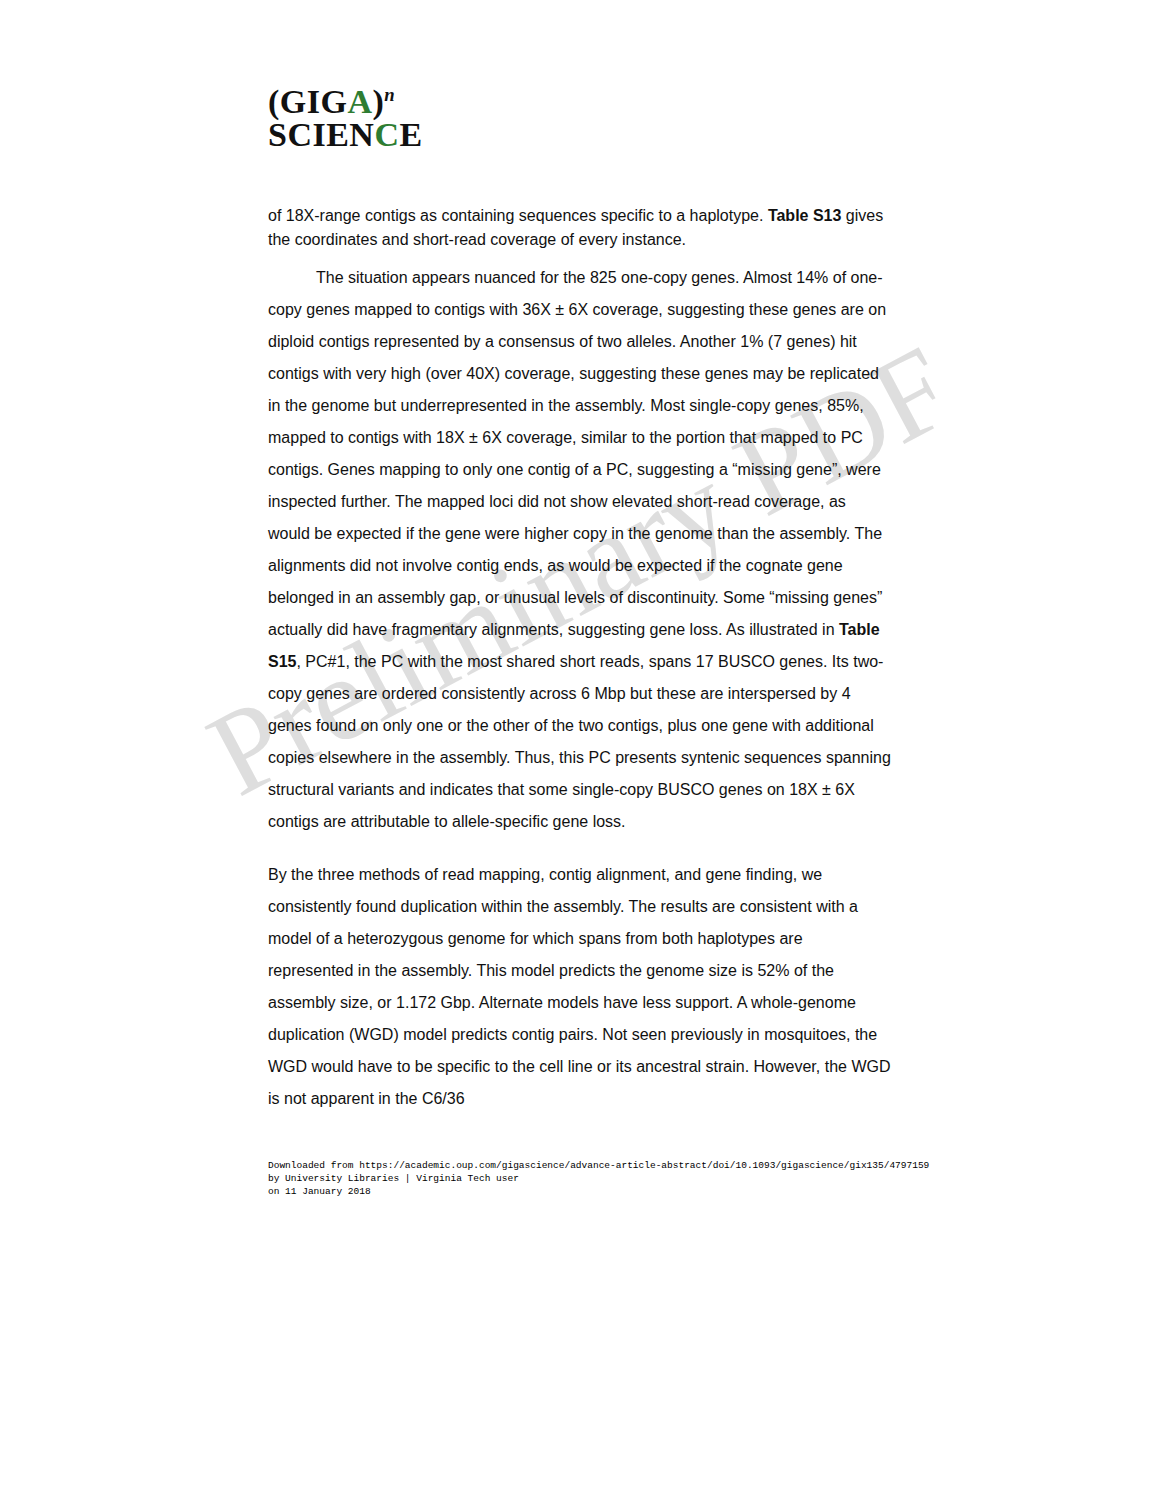(GIGA) n
SCIENCE
Preliminary PDF
of 18X-range contigs as containing sequences specific to a haplotype. Table S13 gives the coordinates and short-read coverage of every instance.
The situation appears nuanced for the 825 one-copy genes. Almost 14% of one-copy genes mapped to contigs with 36X ± 6X coverage, suggesting these genes are on diploid contigs represented by a consensus of two alleles. Another 1% (7 genes) hit contigs with very high (over 40X) coverage, suggesting these genes may be replicated in the genome but underrepresented in the assembly. Most single-copy genes, 85%, mapped to contigs with 18X ± 6X coverage, similar to the portion that mapped to PC contigs. Genes mapping to only one contig of a PC, suggesting a “missing gene”, were inspected further. The mapped loci did not show elevated short-read coverage, as would be expected if the gene were higher copy in the genome than the assembly. The alignments did not involve contig ends, as would be expected if the cognate gene belonged in an assembly gap, or unusual levels of discontinuity. Some “missing genes” actually did have fragmentary alignments, suggesting gene loss. As illustrated in Table S15, PC#1, the PC with the most shared short reads, spans 17 BUSCO genes. Its two-copy genes are ordered consistently across 6 Mbp but these are interspersed by 4 genes found on only one or the other of the two contigs, plus one gene with additional copies elsewhere in the assembly. Thus, this PC presents syntenic sequences spanning structural variants and indicates that some single-copy BUSCO genes on 18X ± 6X contigs are attributable to allele-specific gene loss.
By the three methods of read mapping, contig alignment, and gene finding, we consistently found duplication within the assembly. The results are consistent with a model of a heterozygous genome for which spans from both haplotypes are represented in the assembly. This model predicts the genome size is 52% of the assembly size, or 1.172 Gbp. Alternate models have less support. A whole-genome duplication (WGD) model predicts contig pairs. Not seen previously in mosquitoes, the WGD would have to be specific to the cell line or its ancestral strain. However, the WGD is not apparent in the C6/36
Downloaded from https://academic.oup.com/gigascience/advance-article-abstract/doi/10.1093/gigascience/gix135/4797159
by University Libraries | Virginia Tech user
on 11 January 2018